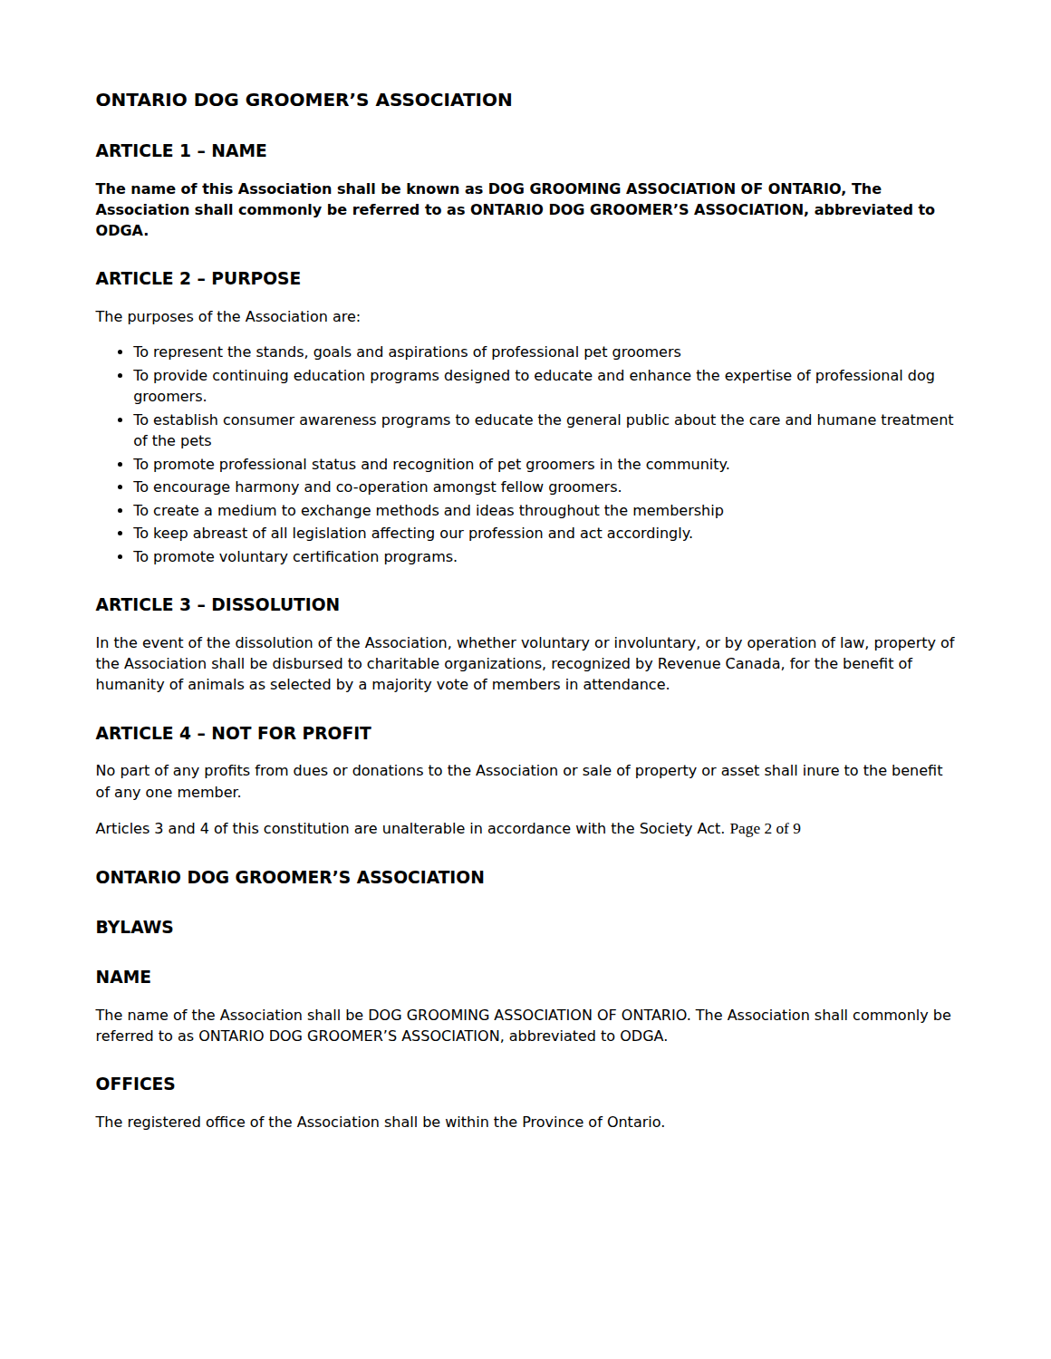ONTARIO DOG GROOMER’S ASSOCIATION
ARTICLE 1 – NAME
The name of this Association shall be known as DOG GROOMING ASSOCIATION OF ONTARIO, The Association shall commonly be referred to as ONTARIO DOG GROOMER’S ASSOCIATION, abbreviated to ODGA.
ARTICLE 2 – PURPOSE
The purposes of the Association are:
To represent the stands, goals and aspirations of professional pet groomers
To provide continuing education programs designed to educate and enhance the expertise of professional dog groomers.
To establish consumer awareness programs to educate the general public about the care and humane treatment of the pets
To promote professional status and recognition of pet groomers in the community.
To encourage harmony and co-operation amongst fellow groomers.
To create a medium to exchange methods and ideas throughout the membership
To keep abreast of all legislation affecting our profession and act accordingly.
To promote voluntary certification programs.
ARTICLE 3 – DISSOLUTION
In the event of the dissolution of the Association, whether voluntary or involuntary, or by operation of law, property of the Association shall be disbursed to charitable organizations, recognized by Revenue Canada, for the benefit of humanity of animals as selected by a majority vote of members in attendance.
ARTICLE 4 – NOT FOR PROFIT
No part of any profits from dues or donations to the Association or sale of property or asset shall inure to the benefit of any one member.
Articles 3 and 4 of this constitution are unalterable in accordance with the Society Act. Page 2 of 9
ONTARIO DOG GROOMER’S ASSOCIATION
BYLAWS
NAME
The name of the Association shall be DOG GROOMING ASSOCIATION OF ONTARIO. The Association shall commonly be referred to as ONTARIO DOG GROOMER’S ASSOCIATION, abbreviated to ODGA.
OFFICES
The registered office of the Association shall be within the Province of Ontario.